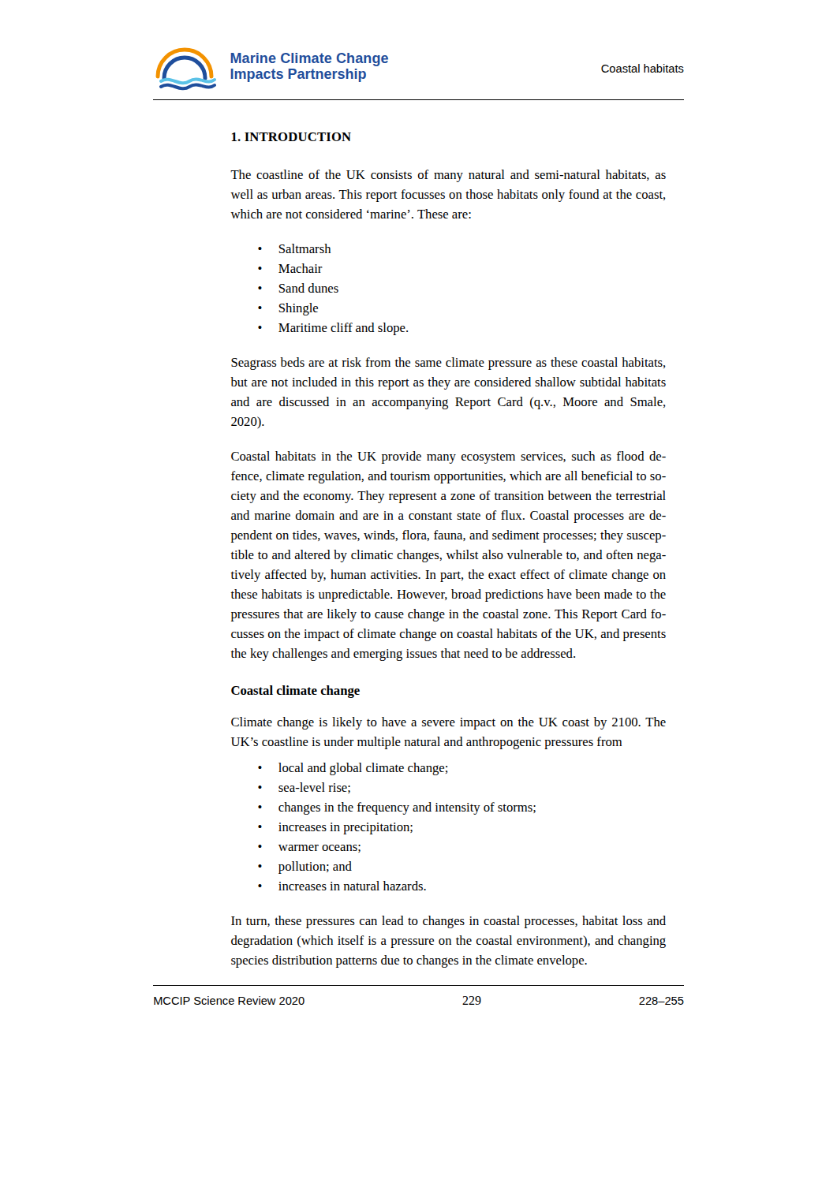Marine Climate Change
Impacts Partnership
Coastal habitats
1. INTRODUCTION
The coastline of the UK consists of many natural and semi-natural habitats, as well as urban areas. This report focusses on those habitats only found at the coast, which are not considered ‘marine’. These are:
Saltmarsh
Machair
Sand dunes
Shingle
Maritime cliff and slope.
Seagrass beds are at risk from the same climate pressure as these coastal habitats, but are not included in this report as they are considered shallow subtidal habitats and are discussed in an accompanying Report Card (q.v., Moore and Smale, 2020).
Coastal habitats in the UK provide many ecosystem services, such as flood defence, climate regulation, and tourism opportunities, which are all beneficial to society and the economy. They represent a zone of transition between the terrestrial and marine domain and are in a constant state of flux. Coastal processes are dependent on tides, waves, winds, flora, fauna, and sediment processes; they susceptible to and altered by climatic changes, whilst also vulnerable to, and often negatively affected by, human activities. In part, the exact effect of climate change on these habitats is unpredictable. However, broad predictions have been made to the pressures that are likely to cause change in the coastal zone. This Report Card focusses on the impact of climate change on coastal habitats of the UK, and presents the key challenges and emerging issues that need to be addressed.
Coastal climate change
Climate change is likely to have a severe impact on the UK coast by 2100. The UK’s coastline is under multiple natural and anthropogenic pressures from
local and global climate change;
sea-level rise;
changes in the frequency and intensity of storms;
increases in precipitation;
warmer oceans;
pollution; and
increases in natural hazards.
In turn, these pressures can lead to changes in coastal processes, habitat loss and degradation (which itself is a pressure on the coastal environment), and changing species distribution patterns due to changes in the climate envelope.
MCCIP Science Review 2020
229
228–255